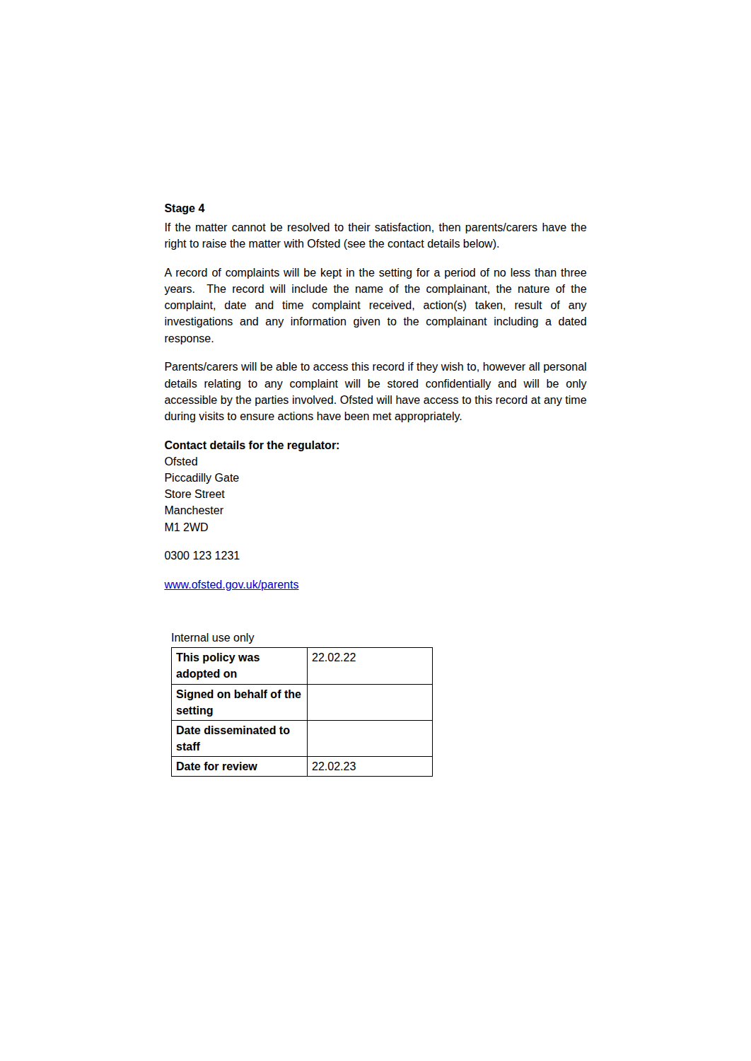Stage 4
If the matter cannot be resolved to their satisfaction, then parents/carers have the right to raise the matter with Ofsted (see the contact details below).
A record of complaints will be kept in the setting for a period of no less than three years. The record will include the name of the complainant, the nature of the complaint, date and time complaint received, action(s) taken, result of any investigations and any information given to the complainant including a dated response.
Parents/carers will be able to access this record if they wish to, however all personal details relating to any complaint will be stored confidentially and will be only accessible by the parties involved. Ofsted will have access to this record at any time during visits to ensure actions have been met appropriately.
Contact details for the regulator:
Ofsted
Piccadilly Gate
Store Street
Manchester
M1 2WD
0300 123 1231
www.ofsted.gov.uk/parents
Internal use only
| This policy was adopted on | 22.02.22 |
| Signed on behalf of the setting | |
| Date disseminated to staff | |
| Date for review | 22.02.23 |